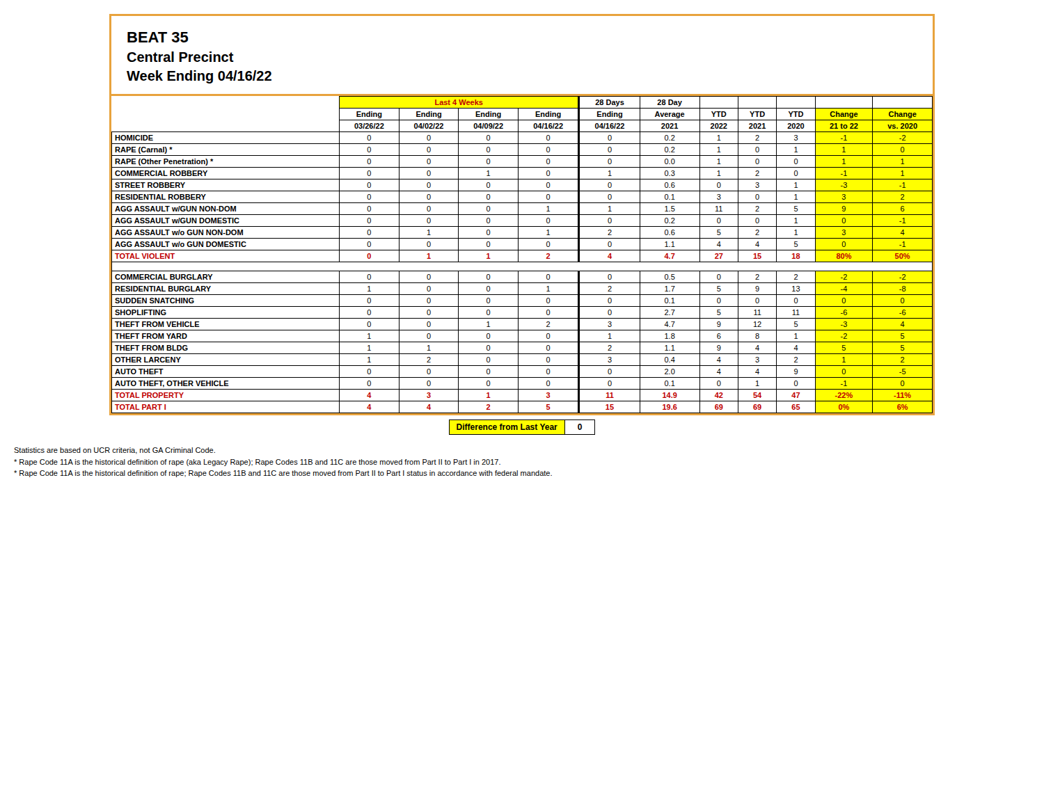BEAT 35
Central Precinct
Week Ending 04/16/22
| | Last 4 Weeks | 28 Days | 28 Day | | | | | |
| --- | --- | --- | --- | --- | --- | --- | --- | --- |
| Ending | Ending | Ending | Ending | Ending | Average | YTD | YTD | YTD | Change | Change |
| 03/26/22 | 04/02/22 | 04/09/22 | 04/16/22 | 04/16/22 | 2021 | 2022 | 2021 | 2020 | 21 to 22 | vs. 2020 |
| HOMICIDE | 0 | 0 | 0 | 0 | 0 | 0.2 | 1 | 2 | 3 | -1 | -2 |
| RAPE (Carnal) * | 0 | 0 | 0 | 0 | 0 | 0.2 | 1 | 0 | 1 | 1 | 0 |
| RAPE (Other Penetration) * | 0 | 0 | 0 | 0 | 0 | 0.0 | 1 | 0 | 0 | 1 | 1 |
| COMMERCIAL ROBBERY | 0 | 0 | 1 | 0 | 1 | 0.3 | 1 | 2 | 0 | -1 | 1 |
| STREET ROBBERY | 0 | 0 | 0 | 0 | 0 | 0.6 | 0 | 3 | 1 | -3 | -1 |
| RESIDENTIAL ROBBERY | 0 | 0 | 0 | 0 | 0 | 0.1 | 3 | 0 | 1 | 3 | 2 |
| AGG ASSAULT w/GUN NON-DOM | 0 | 0 | 0 | 1 | 1 | 1.5 | 11 | 2 | 5 | 9 | 6 |
| AGG ASSAULT w/GUN DOMESTIC | 0 | 0 | 0 | 0 | 0 | 0.2 | 0 | 0 | 1 | 0 | -1 |
| AGG ASSAULT w/o GUN NON-DOM | 0 | 1 | 0 | 1 | 2 | 0.6 | 5 | 2 | 1 | 3 | 4 |
| AGG ASSAULT w/o GUN DOMESTIC | 0 | 0 | 0 | 0 | 0 | 1.1 | 4 | 4 | 5 | 0 | -1 |
| TOTAL VIOLENT | 0 | 1 | 1 | 2 | 4 | 4.7 | 27 | 15 | 18 | 80% | 50% |
| COMMERCIAL BURGLARY | 0 | 0 | 0 | 0 | 0 | 0.5 | 0 | 2 | 2 | -2 | -2 |
| RESIDENTIAL BURGLARY | 1 | 0 | 0 | 1 | 2 | 1.7 | 5 | 9 | 13 | -4 | -8 |
| SUDDEN SNATCHING | 0 | 0 | 0 | 0 | 0 | 0.1 | 0 | 0 | 0 | 0 | 0 |
| SHOPLIFTING | 0 | 0 | 0 | 0 | 0 | 2.7 | 5 | 11 | 11 | -6 | -6 |
| THEFT FROM VEHICLE | 0 | 0 | 1 | 2 | 3 | 4.7 | 9 | 12 | 5 | -3 | 4 |
| THEFT FROM YARD | 1 | 0 | 0 | 0 | 1 | 1.8 | 6 | 8 | 1 | -2 | 5 |
| THEFT FROM BLDG | 1 | 1 | 0 | 0 | 2 | 1.1 | 9 | 4 | 4 | 5 | 5 |
| OTHER LARCENY | 1 | 2 | 0 | 0 | 3 | 0.4 | 4 | 3 | 2 | 1 | 2 |
| AUTO THEFT | 0 | 0 | 0 | 0 | 0 | 2.0 | 4 | 4 | 9 | 0 | -5 |
| AUTO THEFT, OTHER VEHICLE | 0 | 0 | 0 | 0 | 0 | 0.1 | 0 | 1 | 0 | -1 | 0 |
| TOTAL PROPERTY | 4 | 3 | 1 | 3 | 11 | 14.9 | 42 | 54 | 47 | -22% | -11% |
| TOTAL PART I | 4 | 4 | 2 | 5 | 15 | 19.6 | 69 | 69 | 65 | 0% | 6% |
Difference from Last Year 0
Statistics are based on UCR criteria, not GA Criminal Code.
* Rape Code 11A is the historical definition of rape (aka Legacy Rape); Rape Codes 11B and 11C are those moved from Part II to Part I in 2017.
* Rape Code 11A is the historical definition of rape; Rape Codes 11B and 11C are those moved from Part II to Part I status in accordance with federal mandate.